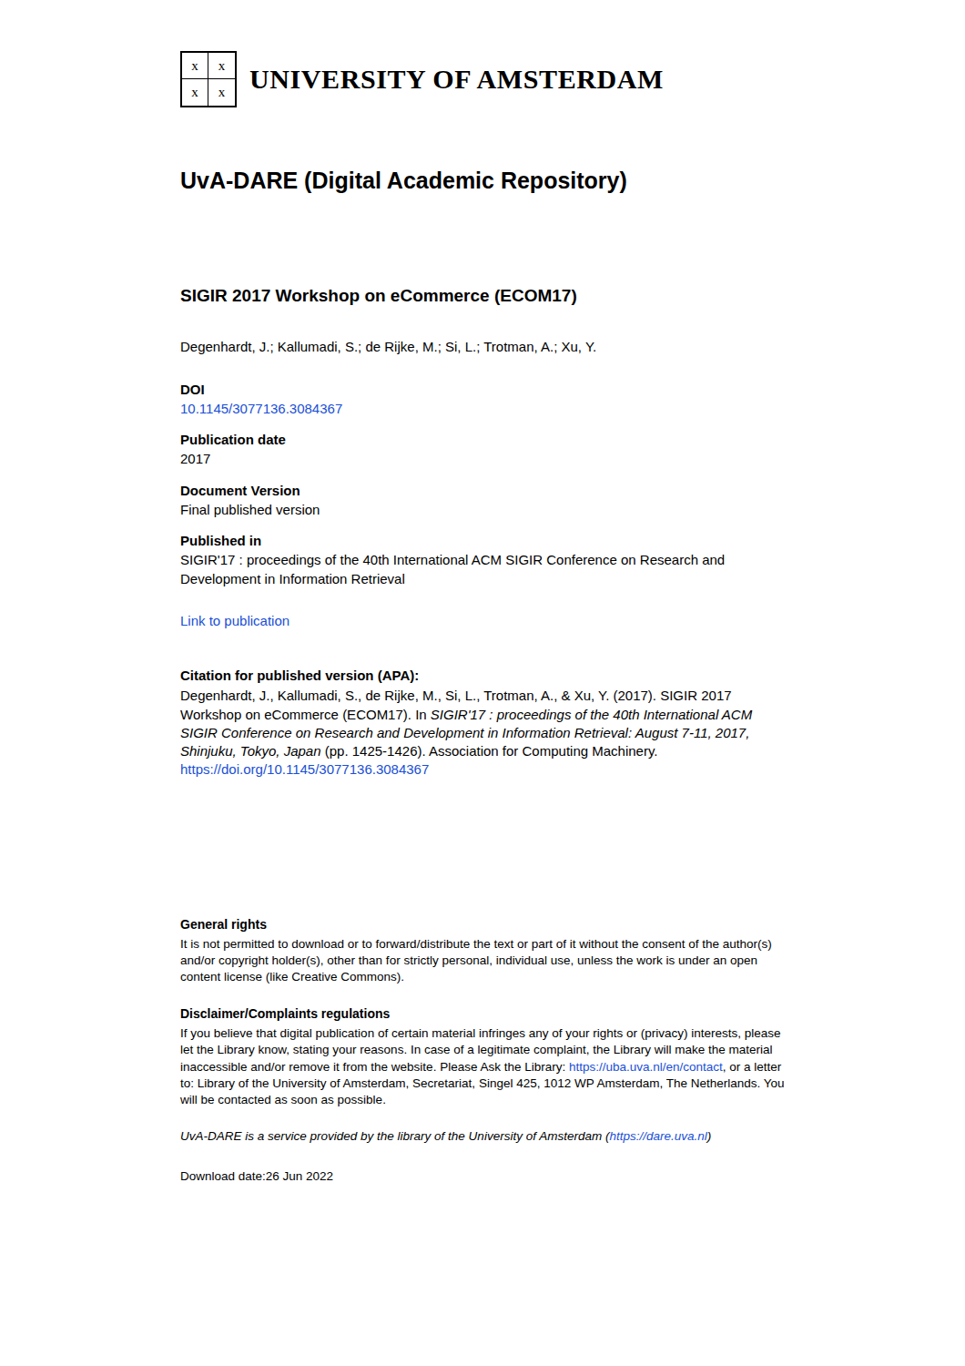xxxx
UNIVERSITY OF AMSTERDAM
UvA-DARE (Digital Academic Repository)
SIGIR 2017 Workshop on eCommerce (ECOM17)
Degenhardt, J.; Kallumadi, S.; de Rijke, M.; Si, L.; Trotman, A.; Xu, Y.
DOI 10.1145/3077136.3084367
Publication date 2017
Document Version Final published version
Published in SIGIR'17 : proceedings of the 40th International ACM SIGIR Conference on Research and Development in Information Retrieval
Link to publication
Citation for published version (APA):
Degenhardt, J., Kallumadi, S., de Rijke, M., Si, L., Trotman, A., & Xu, Y. (2017). SIGIR 2017 Workshop on eCommerce (ECOM17). In SIGIR'17 : proceedings of the 40th International ACM SIGIR Conference on Research and Development in Information Retrieval: August 7-11, 2017, Shinjuku, Tokyo, Japan (pp. 1425-1426). Association for Computing Machinery. https://doi.org/10.1145/3077136.3084367
General rights
It is not permitted to download or to forward/distribute the text or part of it without the consent of the author(s) and/or copyright holder(s), other than for strictly personal, individual use, unless the work is under an open content license (like Creative Commons).
Disclaimer/Complaints regulations
If you believe that digital publication of certain material infringes any of your rights or (privacy) interests, please let the Library know, stating your reasons. In case of a legitimate complaint, the Library will make the material inaccessible and/or remove it from the website. Please Ask the Library: https://uba.uva.nl/en/contact, or a letter to: Library of the University of Amsterdam, Secretariat, Singel 425, 1012 WP Amsterdam, The Netherlands. You will be contacted as soon as possible.
UvA-DARE is a service provided by the library of the University of Amsterdam (https://dare.uva.nl)
Download date:26 Jun 2022